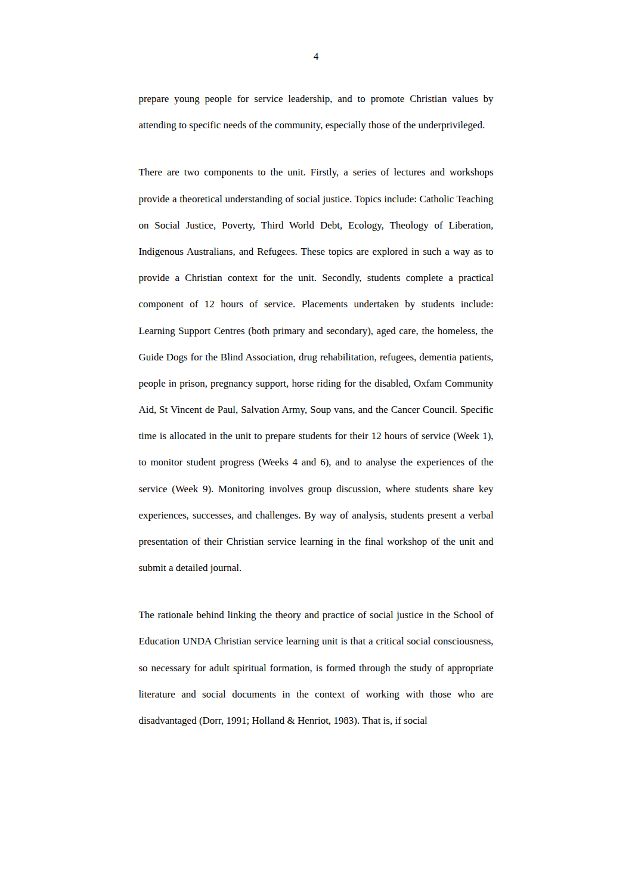4
prepare young people for service leadership, and to promote Christian values by attending to specific needs of the community, especially those of the underprivileged.
There are two components to the unit. Firstly, a series of lectures and workshops provide a theoretical understanding of social justice. Topics include: Catholic Teaching on Social Justice, Poverty, Third World Debt, Ecology, Theology of Liberation, Indigenous Australians, and Refugees. These topics are explored in such a way as to provide a Christian context for the unit. Secondly, students complete a practical component of 12 hours of service. Placements undertaken by students include: Learning Support Centres (both primary and secondary), aged care, the homeless, the Guide Dogs for the Blind Association, drug rehabilitation, refugees, dementia patients, people in prison, pregnancy support, horse riding for the disabled, Oxfam Community Aid, St Vincent de Paul, Salvation Army, Soup vans, and the Cancer Council. Specific time is allocated in the unit to prepare students for their 12 hours of service (Week 1), to monitor student progress (Weeks 4 and 6), and to analyse the experiences of the service (Week 9). Monitoring involves group discussion, where students share key experiences, successes, and challenges. By way of analysis, students present a verbal presentation of their Christian service learning in the final workshop of the unit and submit a detailed journal.
The rationale behind linking the theory and practice of social justice in the School of Education UNDA Christian service learning unit is that a critical social consciousness, so necessary for adult spiritual formation, is formed through the study of appropriate literature and social documents in the context of working with those who are disadvantaged (Dorr, 1991; Holland & Henriot, 1983). That is, if social